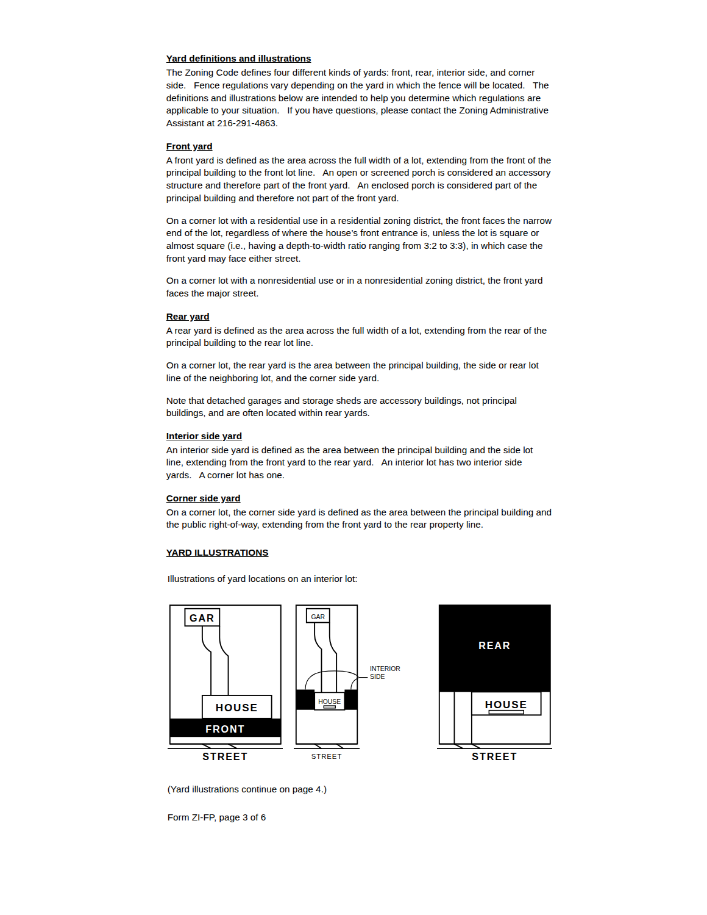Yard definitions and illustrations
The Zoning Code defines four different kinds of yards: front, rear, interior side, and corner side. Fence regulations vary depending on the yard in which the fence will be located. The definitions and illustrations below are intended to help you determine which regulations are applicable to your situation. If you have questions, please contact the Zoning Administrative Assistant at 216-291-4863.
Front yard
A front yard is defined as the area across the full width of a lot, extending from the front of the principal building to the front lot line. An open or screened porch is considered an accessory structure and therefore part of the front yard. An enclosed porch is considered part of the principal building and therefore not part of the front yard.
On a corner lot with a residential use in a residential zoning district, the front faces the narrow end of the lot, regardless of where the house’s front entrance is, unless the lot is square or almost square (i.e., having a depth-to-width ratio ranging from 3:2 to 3:3), in which case the front yard may face either street.
On a corner lot with a nonresidential use or in a nonresidential zoning district, the front yard faces the major street.
Rear yard
A rear yard is defined as the area across the full width of a lot, extending from the rear of the principal building to the rear lot line.
On a corner lot, the rear yard is the area between the principal building, the side or rear lot line of the neighboring lot, and the corner side yard.
Note that detached garages and storage sheds are accessory buildings, not principal buildings, and are often located within rear yards.
Interior side yard
An interior side yard is defined as the area between the principal building and the side lot line, extending from the front yard to the rear yard. An interior lot has two interior side yards. A corner lot has one.
Corner side yard
On a corner lot, the corner side yard is defined as the area between the principal building and the public right-of-way, extending from the front yard to the rear property line.
YARD ILLUSTRATIONS
Illustrations of yard locations on an interior lot:
GAR HOUSE FRONT STREET GAR HOUSE INTERIOR SIDE STREET REAR HOUSE STREET
(Yard illustrations continue on page 4.)
Form ZI-FP, page 3 of 6